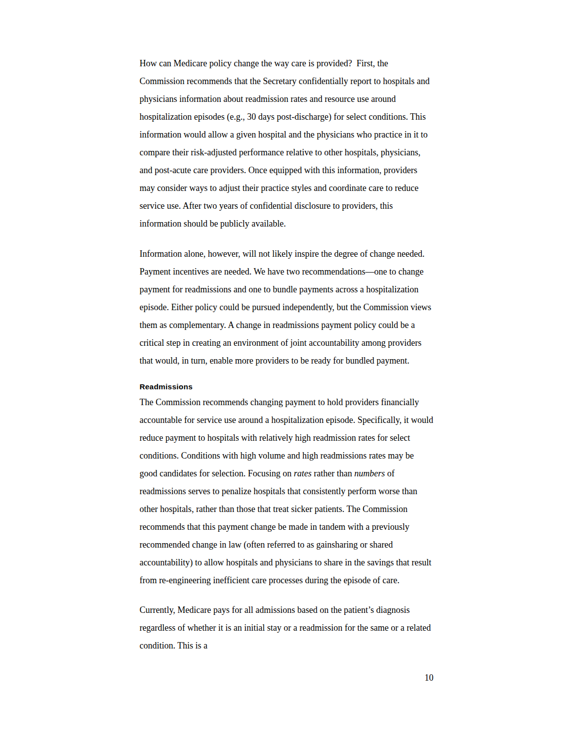How can Medicare policy change the way care is provided? First, the Commission recommends that the Secretary confidentially report to hospitals and physicians information about readmission rates and resource use around hospitalization episodes (e.g., 30 days post-discharge) for select conditions. This information would allow a given hospital and the physicians who practice in it to compare their risk-adjusted performance relative to other hospitals, physicians, and post-acute care providers. Once equipped with this information, providers may consider ways to adjust their practice styles and coordinate care to reduce service use. After two years of confidential disclosure to providers, this information should be publicly available.
Information alone, however, will not likely inspire the degree of change needed. Payment incentives are needed. We have two recommendations—one to change payment for readmissions and one to bundle payments across a hospitalization episode. Either policy could be pursued independently, but the Commission views them as complementary. A change in readmissions payment policy could be a critical step in creating an environment of joint accountability among providers that would, in turn, enable more providers to be ready for bundled payment.
Readmissions
The Commission recommends changing payment to hold providers financially accountable for service use around a hospitalization episode. Specifically, it would reduce payment to hospitals with relatively high readmission rates for select conditions. Conditions with high volume and high readmissions rates may be good candidates for selection. Focusing on rates rather than numbers of readmissions serves to penalize hospitals that consistently perform worse than other hospitals, rather than those that treat sicker patients. The Commission recommends that this payment change be made in tandem with a previously recommended change in law (often referred to as gainsharing or shared accountability) to allow hospitals and physicians to share in the savings that result from re-engineering inefficient care processes during the episode of care.
Currently, Medicare pays for all admissions based on the patient’s diagnosis regardless of whether it is an initial stay or a readmission for the same or a related condition. This is a
10